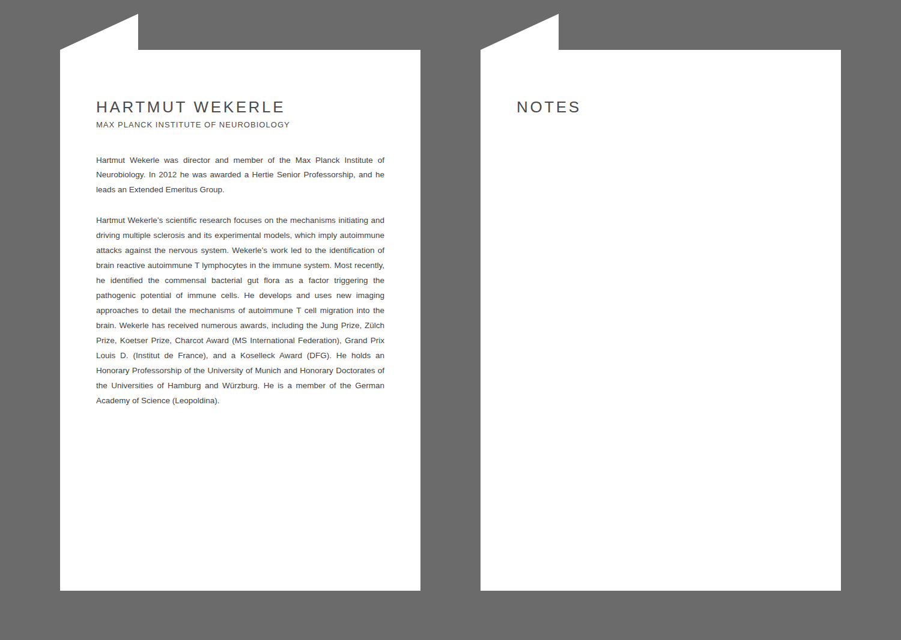Hartmut Wekerle
Max Planck Institute of Neurobiology
Hartmut Wekerle was director and member of the Max Planck Institute of Neurobiology. In 2012 he was awarded a Hertie Senior Professorship, and he leads an Extended Emeritus Group.
Hartmut Wekerle’s scientific research focuses on the mechanisms initiating and driving multiple sclerosis and its experimental models, which imply autoimmune attacks against the nervous system. Wekerle’s work led to the identification of brain reactive autoimmune T lymphocytes in the immune system. Most recently, he identified the commensal bacterial gut flora as a factor triggering the pathogenic potential of immune cells. He develops and uses new imaging approaches to detail the mechanisms of autoimmune T cell migration into the brain. Wekerle has received numerous awards, including the Jung Prize, Zülch Prize, Koetser Prize, Charcot Award (MS International Federation), Grand Prix Louis D. (Institut de France), and a Koselleck Award (DFG). He holds an Honorary Professorship of the University of Munich and Honorary Doctorates of the Universities of Hamburg and Würzburg. He is a member of the German Academy of Science (Leopoldina).
Notes